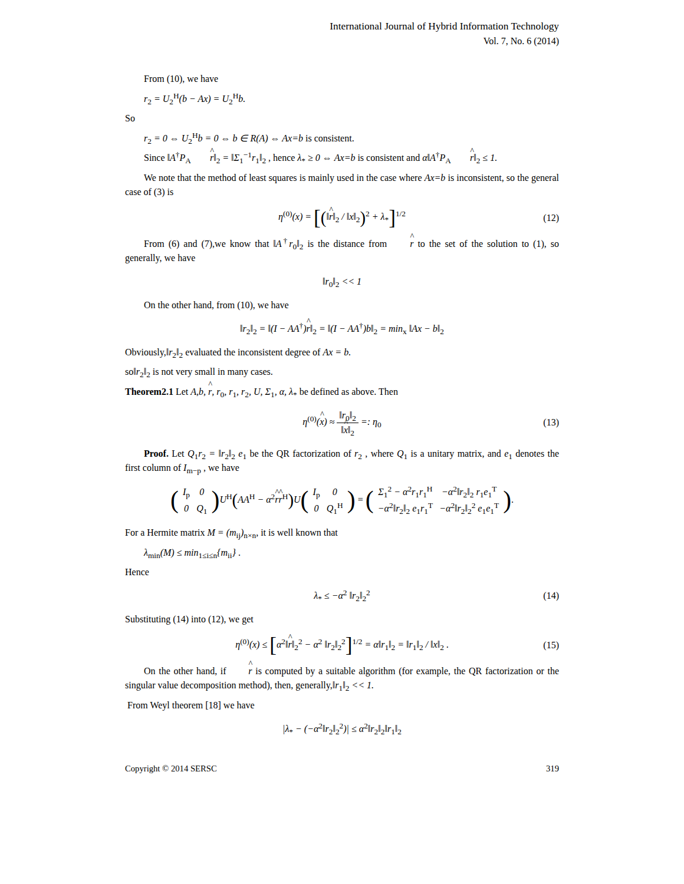International Journal of Hybrid Information Technology
Vol. 7, No. 6 (2014)
From (10), we have
r2 = U2H(b − Ax) = U2Hb.
So
r2 = 0 ⇔ U2Hb = 0 ⇔ b ∈ R(A) ⇔ Ax=b is consistent.
Since ‖A†PA^r‖2 = ‖Σ1−1r1‖2 , hence λ* ≥ 0 ⇔ Ax=b is consistent and α‖A†PA^r‖2 ≤ 1.
We note that the method of least squares is mainly used in the case where Ax=b is inconsistent, so the general case of (3) is
η(0)(x) = [(‖^r‖2 / ‖x‖2)2 + λ*]1/2 (12)
From (6) and (7),we know that ‖A†r0‖2 is the distance from ^r to the set of the solution to (1), so generally, we have
‖r0‖2 << 1
On the other hand, from (10), we have
‖r2‖2 = ‖(I − AA†)^r‖2 = ‖(I − AA†)b‖2 = minx ‖Ax − b‖2
Obviously,‖r2‖2 evaluated the inconsistent degree of Ax = b.
so‖r2‖2 is not very small in many cases.
Theorem2.1 Let A,b, ^r, r0, r1, r2, U, Σ1, α, λ* be defined as above. Then
η(0)(^x) ≈ ‖r0‖2‖^x‖2 =: η0 (13)
Proof. Let Q1r2 = ‖r2‖2 e1 be the QR factorization of r2 , where Q1 is a unitary matrix, and e1 denotes the first column of Im−p , we have
(
| I p | 0 |
| 0 | Q 1 |
) UH(AAH − α2^r^rH) U(
| I p | 0 |
| 0 | Q 1 H |
) = (
| Σ 1 2 − α 2 r 1 r 1 H | −α 2 ‖r 2 ‖ 2 r 1 e 1 T |
| −α 2 ‖r 2 ‖ 2 e 1 r 1 T | −α 2 ‖r 2 ‖ 2 2 e 1 e 1 T |
).
For a Hermite matrix M = (mij)n×n, it is well known that
λmin(M) ≤ min1≤i≤n{mii} .
Hence
λ* ≤ −α2 ‖r2‖22 (14)
Substituting (14) into (12), we get
η(0)(x) ≤ [α2‖^r‖22 − α2 ‖r2‖22]1/2 = α‖r1‖2 = ‖r1‖2 / ‖x‖2 . (15)
On the other hand, if ^r is computed by a suitable algorithm (for example, the QR factorization or the singular value decomposition method), then, generally,‖r1‖2 << 1.
From Weyl theorem [18] we have
|λ* − (−α2‖r2‖22)| ≤ α2‖r2‖2‖r1‖2
Copyright © 2014 SERSC 319